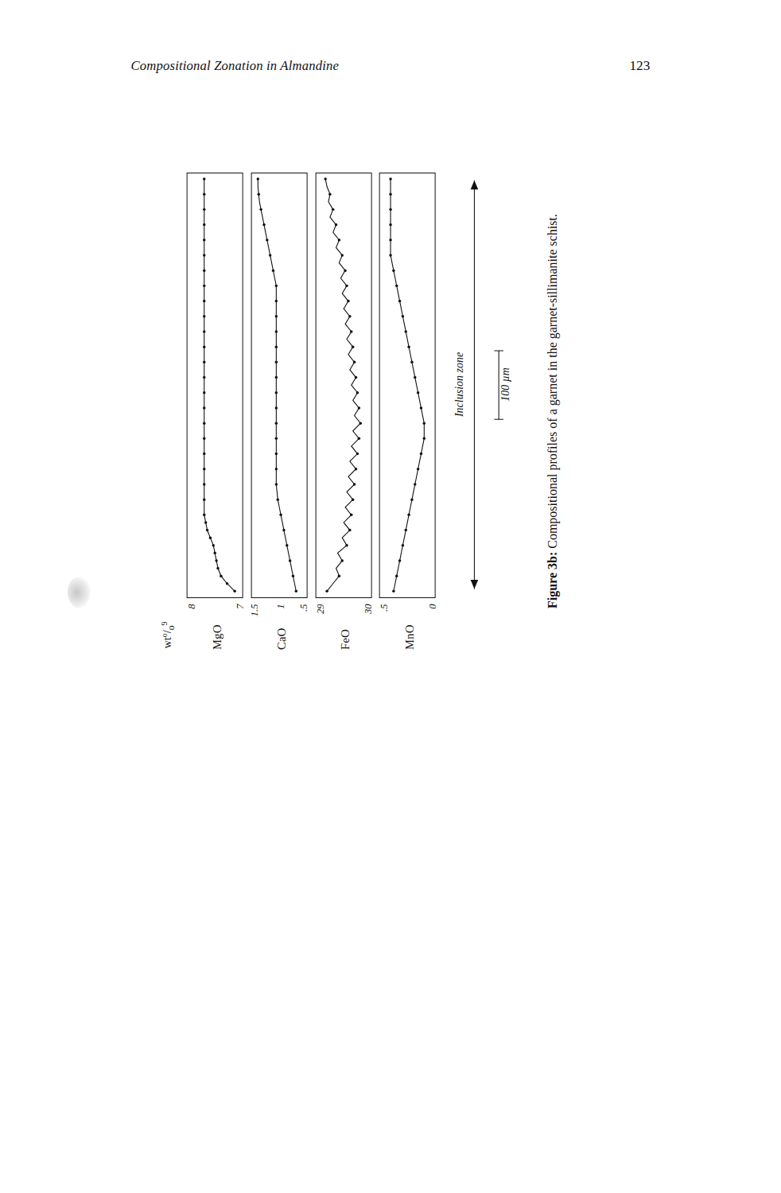Compositional Zonation in Almandine 123
wto/o9
8 7 MgO
1.5 1 .5 CaO
29 30 FeO
.5 0 MnO
Inclusion zone
100 µm
Figure 3b: Compositional profiles of a garnet in the garnet-sillimanite schist.